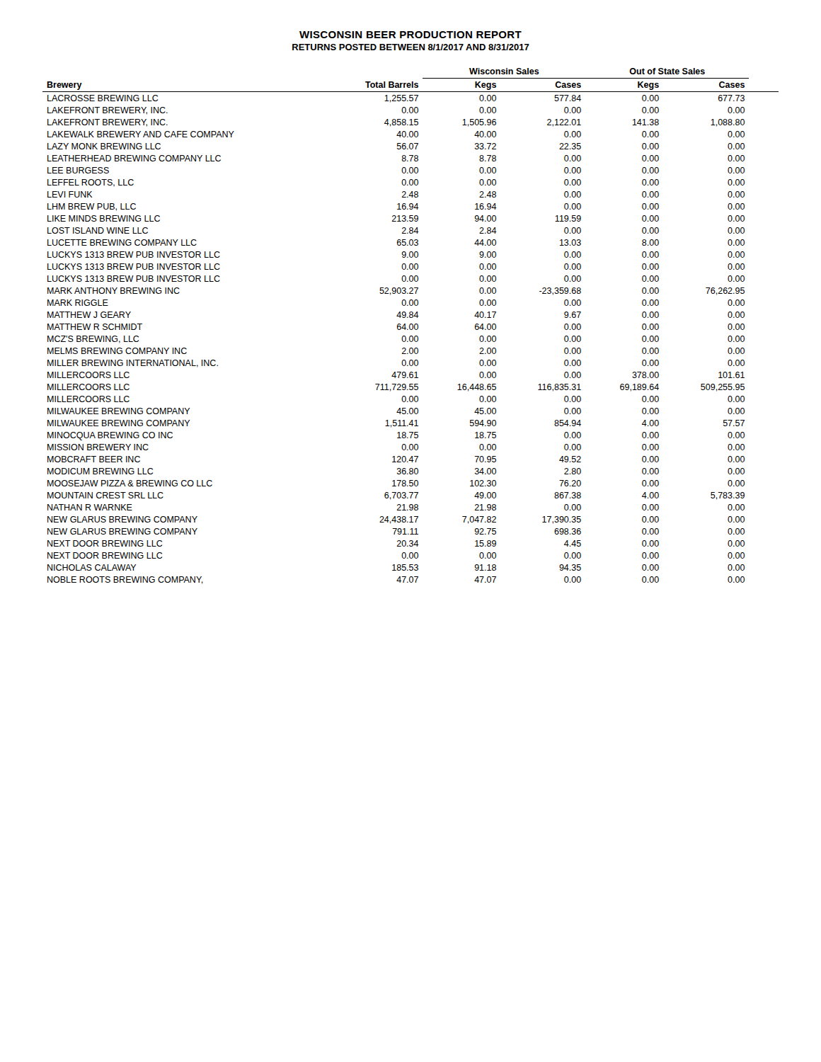WISCONSIN BEER PRODUCTION REPORT
RETURNS POSTED BETWEEN 8/1/2017 AND 8/31/2017
| | | Wisconsin Sales | Out of State Sales | |
| --- | --- | --- | --- | --- |
| Brewery | Total Barrels | Kegs | Cases | Kegs | Cases | |
| LACROSSE BREWING LLC | 1,255.57 | 0.00 | 577.84 | 0.00 | 677.73 | |
| LAKEFRONT BREWERY, INC. | 0.00 | 0.00 | 0.00 | 0.00 | 0.00 | |
| LAKEFRONT BREWERY, INC. | 4,858.15 | 1,505.96 | 2,122.01 | 141.38 | 1,088.80 | |
| LAKEWALK BREWERY AND CAFE COMPANY | 40.00 | 40.00 | 0.00 | 0.00 | 0.00 | |
| LAZY MONK BREWING LLC | 56.07 | 33.72 | 22.35 | 0.00 | 0.00 | |
| LEATHERHEAD BREWING COMPANY LLC | 8.78 | 8.78 | 0.00 | 0.00 | 0.00 | |
| LEE BURGESS | 0.00 | 0.00 | 0.00 | 0.00 | 0.00 | |
| LEFFEL ROOTS, LLC | 0.00 | 0.00 | 0.00 | 0.00 | 0.00 | |
| LEVI FUNK | 2.48 | 2.48 | 0.00 | 0.00 | 0.00 | |
| LHM BREW PUB, LLC | 16.94 | 16.94 | 0.00 | 0.00 | 0.00 | |
| LIKE MINDS BREWING LLC | 213.59 | 94.00 | 119.59 | 0.00 | 0.00 | |
| LOST ISLAND WINE LLC | 2.84 | 2.84 | 0.00 | 0.00 | 0.00 | |
| LUCETTE BREWING COMPANY LLC | 65.03 | 44.00 | 13.03 | 8.00 | 0.00 | |
| LUCKYS 1313 BREW PUB INVESTOR LLC | 9.00 | 9.00 | 0.00 | 0.00 | 0.00 | |
| LUCKYS 1313 BREW PUB INVESTOR LLC | 0.00 | 0.00 | 0.00 | 0.00 | 0.00 | |
| LUCKYS 1313 BREW PUB INVESTOR LLC | 0.00 | 0.00 | 0.00 | 0.00 | 0.00 | |
| MARK ANTHONY BREWING INC | 52,903.27 | 0.00 | -23,359.68 | 0.00 | 76,262.95 | |
| MARK RIGGLE | 0.00 | 0.00 | 0.00 | 0.00 | 0.00 | |
| MATTHEW J GEARY | 49.84 | 40.17 | 9.67 | 0.00 | 0.00 | |
| MATTHEW R SCHMIDT | 64.00 | 64.00 | 0.00 | 0.00 | 0.00 | |
| MCZ'S BREWING, LLC | 0.00 | 0.00 | 0.00 | 0.00 | 0.00 | |
| MELMS BREWING COMPANY INC | 2.00 | 2.00 | 0.00 | 0.00 | 0.00 | |
| MILLER BREWING INTERNATIONAL, INC. | 0.00 | 0.00 | 0.00 | 0.00 | 0.00 | |
| MILLERCOORS LLC | 479.61 | 0.00 | 0.00 | 378.00 | 101.61 | |
| MILLERCOORS LLC | 711,729.55 | 16,448.65 | 116,835.31 | 69,189.64 | 509,255.95 | |
| MILLERCOORS LLC | 0.00 | 0.00 | 0.00 | 0.00 | 0.00 | |
| MILWAUKEE BREWING COMPANY | 45.00 | 45.00 | 0.00 | 0.00 | 0.00 | |
| MILWAUKEE BREWING COMPANY | 1,511.41 | 594.90 | 854.94 | 4.00 | 57.57 | |
| MINOCQUA BREWING CO INC | 18.75 | 18.75 | 0.00 | 0.00 | 0.00 | |
| MISSION BREWERY INC | 0.00 | 0.00 | 0.00 | 0.00 | 0.00 | |
| MOBCRAFT BEER INC | 120.47 | 70.95 | 49.52 | 0.00 | 0.00 | |
| MODICUM BREWING LLC | 36.80 | 34.00 | 2.80 | 0.00 | 0.00 | |
| MOOSEJAW PIZZA & BREWING CO LLC | 178.50 | 102.30 | 76.20 | 0.00 | 0.00 | |
| MOUNTAIN CREST SRL LLC | 6,703.77 | 49.00 | 867.38 | 4.00 | 5,783.39 | |
| NATHAN R WARNKE | 21.98 | 21.98 | 0.00 | 0.00 | 0.00 | |
| NEW GLARUS BREWING COMPANY | 24,438.17 | 7,047.82 | 17,390.35 | 0.00 | 0.00 | |
| NEW GLARUS BREWING COMPANY | 791.11 | 92.75 | 698.36 | 0.00 | 0.00 | |
| NEXT DOOR BREWING LLC | 20.34 | 15.89 | 4.45 | 0.00 | 0.00 | |
| NEXT DOOR BREWING LLC | 0.00 | 0.00 | 0.00 | 0.00 | 0.00 | |
| NICHOLAS CALAWAY | 185.53 | 91.18 | 94.35 | 0.00 | 0.00 | |
| NOBLE ROOTS BREWING COMPANY, | 47.07 | 47.07 | 0.00 | 0.00 | 0.00 | |